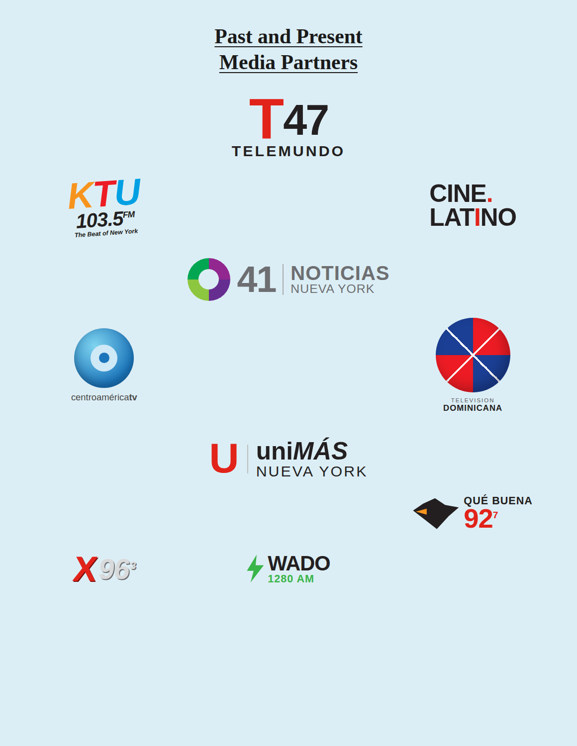Past and Present Media Partners
T 47
TELEMUNDO
KTU
103.5FM
The Beat of New York
CINE.
LATINO
41
NOTICIAS
NUEVA YORK
centroaméricatv
TELEVISION
DOMINICANA
U
uni MÁS
NUEVA YORK
QUÉ BUENA
927
X 963
WADO
1280 AM